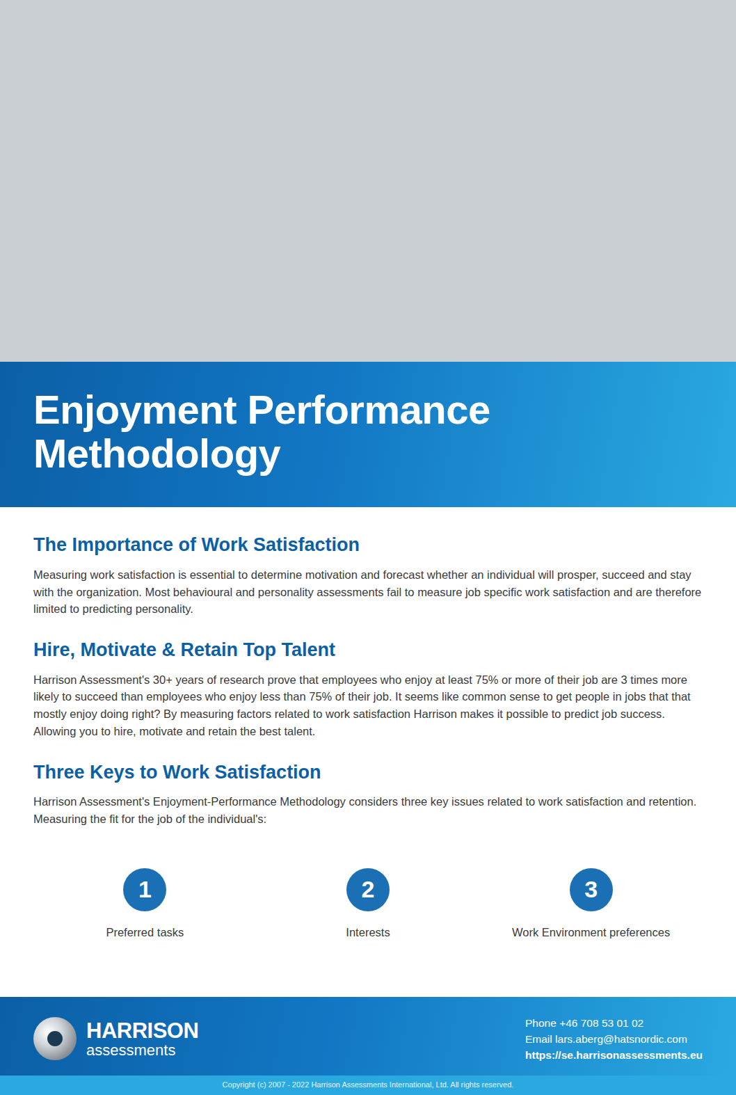Enjoyment Performance
Methodology
The Importance of Work Satisfaction
Measuring work satisfaction is essential to determine motivation and forecast whether an individual will prosper, succeed and stay with the organization. Most behavioural and personality assessments fail to measure job specific work satisfaction and are therefore limited to predicting personality.
Hire, Motivate & Retain Top Talent
Harrison Assessment's 30+ years of research prove that employees who enjoy at least 75% or more of their job are 3 times more likely to succeed than employees who enjoy less than 75% of their job. It seems like common sense to get people in jobs that that mostly enjoy doing right? By measuring factors related to work satisfaction Harrison makes it possible to predict job success. Allowing you to hire, motivate and retain the best talent.
Three Keys to Work Satisfaction
Harrison Assessment's Enjoyment-Performance Methodology considers three key issues related to work satisfaction and retention. Measuring the fit for the job of the individual's:
1
Preferred tasks
2
Interests
3
Work Environment preferences
HARRISON assessments
Phone +46 708 53 01 02
Email lars.aberg@hatsnordic.com
https://se.harrisonassessments.eu
Copyright (c) 2007 - 2022 Harrison Assessments International, Ltd. All rights reserved.